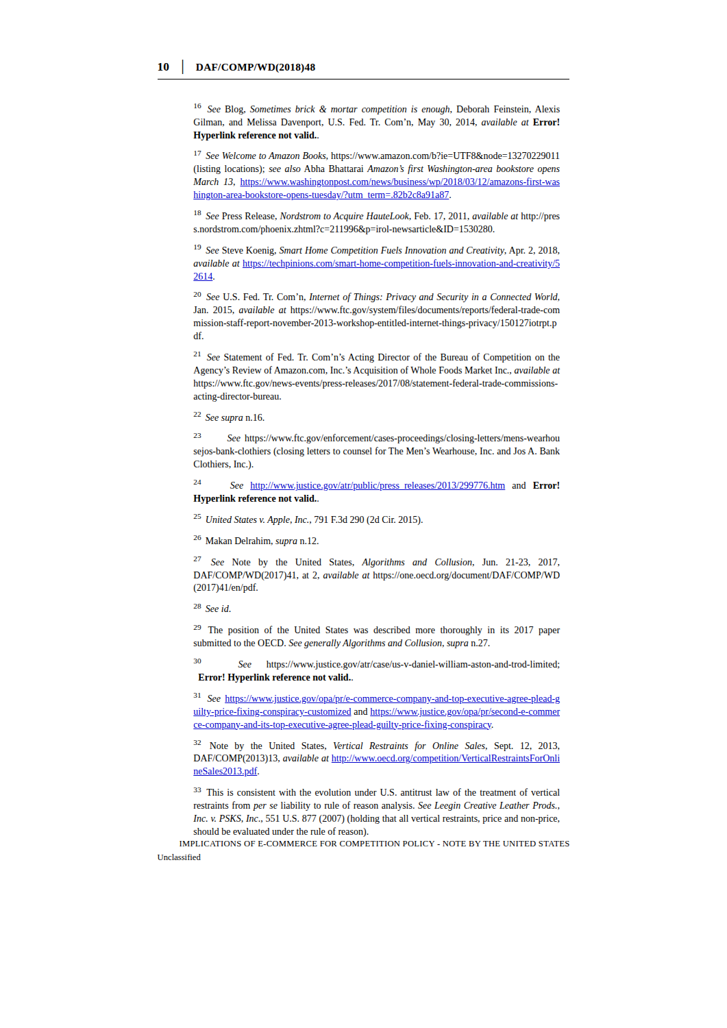10 │ DAF/COMP/WD(2018)48
16 See Blog, Sometimes brick & mortar competition is enough, Deborah Feinstein, Alexis Gilman, and Melissa Davenport, U.S. Fed. Tr. Com’n, May 30, 2014, available at Error! Hyperlink reference not valid..
17 See Welcome to Amazon Books, https://www.amazon.com/b?ie=UTF8&node=13270229011 (listing locations); see also Abha Bhattarai Amazon’s first Washington-area bookstore opens March 13, https://www.washingtonpost.com/news/business/wp/2018/03/12/amazons-first-washington-area-bookstore-opens-tuesday/?utm_term=.82b2c8a91a87.
18 See Press Release, Nordstrom to Acquire HauteLook, Feb. 17, 2011, available at http://press.nordstrom.com/phoenix.zhtml?c=211996&p=irol-newsarticle&ID=1530280.
19 See Steve Koenig, Smart Home Competition Fuels Innovation and Creativity, Apr. 2, 2018, available at https://techpinions.com/smart-home-competition-fuels-innovation-and-creativity/52614.
20 See U.S. Fed. Tr. Com’n, Internet of Things: Privacy and Security in a Connected World, Jan. 2015, available at https://www.ftc.gov/system/files/documents/reports/federal-trade-commission-staff-report-november-2013-workshop-entitled-internet-things-privacy/150127iotrpt.pdf.
21 See Statement of Fed. Tr. Com’n’s Acting Director of the Bureau of Competition on the Agency’s Review of Amazon.com, Inc.’s Acquisition of Whole Foods Market Inc., available at https://www.ftc.gov/news-events/press-releases/2017/08/statement-federal-trade-commissions-acting-director-bureau.
22 See supra n.16.
23 See https://www.ftc.gov/enforcement/cases-proceedings/closing-letters/mens-wearhousejos-bank-clothiers (closing letters to counsel for The Men’s Wearhouse, Inc. and Jos A. Bank Clothiers, Inc.).
24 See http://www.justice.gov/atr/public/press_releases/2013/299776.htm and Error! Hyperlink reference not valid..
25 United States v. Apple, Inc., 791 F.3d 290 (2d Cir. 2015).
26 Makan Delrahim, supra n.12.
27 See Note by the United States, Algorithms and Collusion, Jun. 21-23, 2017, DAF/COMP/WD(2017)41, at 2, available at https://one.oecd.org/document/DAF/COMP/WD(2017)41/en/pdf.
28 See id.
29 The position of the United States was described more thoroughly in its 2017 paper submitted to the OECD. See generally Algorithms and Collusion, supra n.27.
30 See https://www.justice.gov/atr/case/us-v-daniel-william-aston-and-trod-limited; Error! Hyperlink reference not valid..
31 See https://www.justice.gov/opa/pr/e-commerce-company-and-top-executive-agree-plead-guilty-price-fixing-conspiracy-customized and https://www.justice.gov/opa/pr/second-e-commerce-company-and-its-top-executive-agree-plead-guilty-price-fixing-conspiracy.
32 Note by the United States, Vertical Restraints for Online Sales, Sept. 12, 2013, DAF/COMP(2013)13, available at http://www.oecd.org/competition/VerticalRestraintsForOnlineSales2013.pdf.
33 This is consistent with the evolution under U.S. antitrust law of the treatment of vertical restraints from per se liability to rule of reason analysis. See Leegin Creative Leather Prods., Inc. v. PSKS, Inc., 551 U.S. 877 (2007) (holding that all vertical restraints, price and non-price, should be evaluated under the rule of reason).
IMPLICATIONS OF E-COMMERCE FOR COMPETITION POLICY - NOTE BY THE UNITED STATES
Unclassified